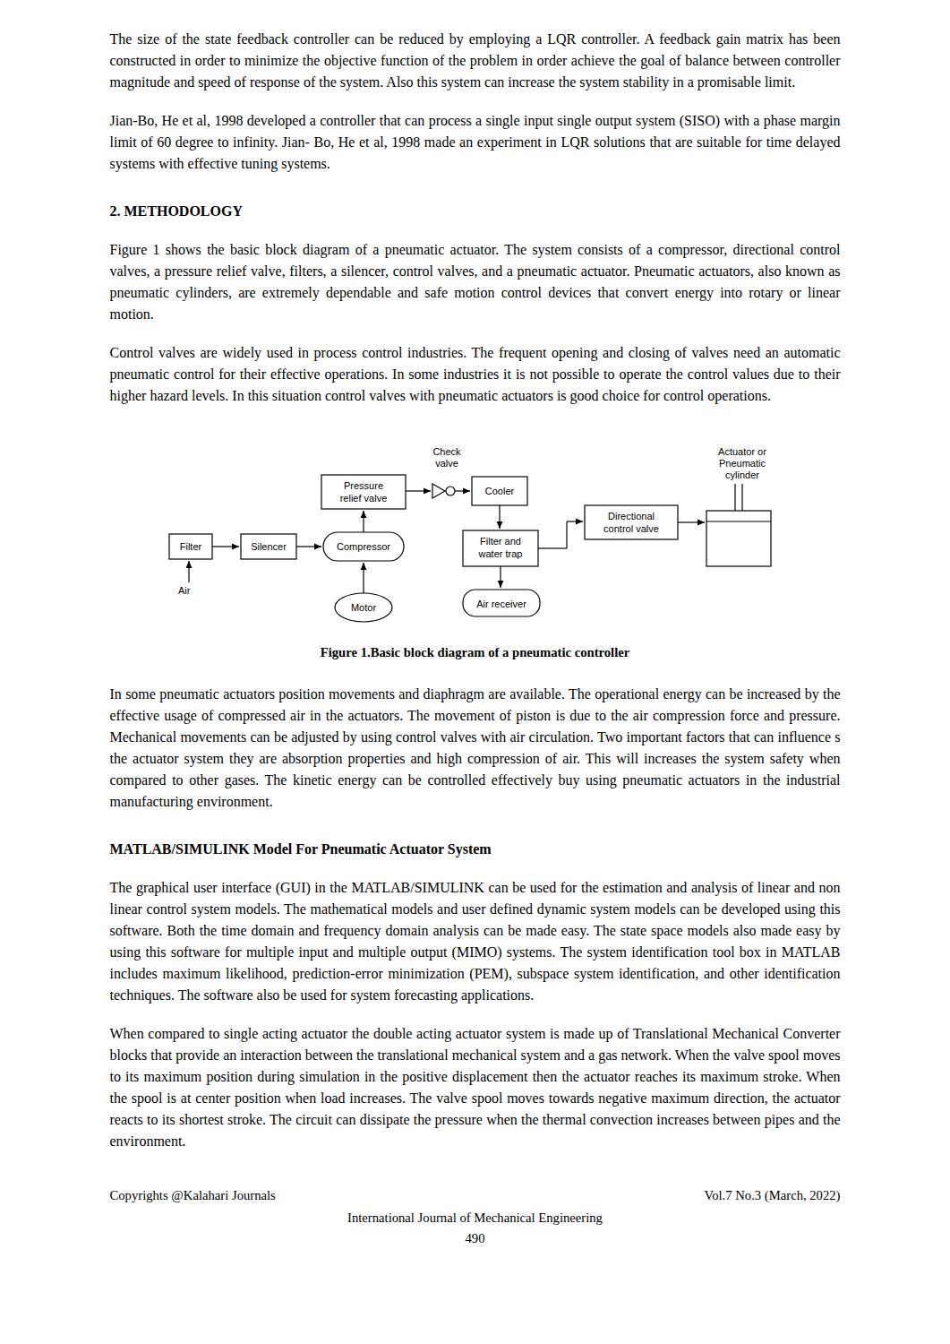The size of the state feedback controller can be reduced by employing a LQR controller. A feedback gain matrix has been constructed in order to minimize the objective function of the problem in order achieve the goal of balance between controller magnitude and speed of response of the system. Also this system can increase the system stability in a promisable limit.
Jian-Bo, He et al, 1998 developed a controller that can process a single input single output system (SISO) with a phase margin limit of 60 degree to infinity. Jian- Bo, He et al, 1998 made an experiment in LQR solutions that are suitable for time delayed systems with effective tuning systems.
2. METHODOLOGY
Figure 1 shows the basic block diagram of a pneumatic actuator. The system consists of a compressor, directional control valves, a pressure relief valve, filters, a silencer, control valves, and a pneumatic actuator. Pneumatic actuators, also known as pneumatic cylinders, are extremely dependable and safe motion control devices that convert energy into rotary or linear motion.
Control valves are widely used in process control industries. The frequent opening and closing of valves need an automatic pneumatic control for their effective operations. In some industries it is not possible to operate the control values due to their higher hazard levels. In this situation control valves with pneumatic actuators is good choice for control operations.
Air Filter Silencer Compressor Motor Pressure relief valve Check valve Cooler Filter and water trap Air receiver Directional control valve Actuator or Pneumatic cylinder
Figure 1.Basic block diagram of a pneumatic controller
In some pneumatic actuators position movements and diaphragm are available. The operational energy can be increased by the effective usage of compressed air in the actuators. The movement of piston is due to the air compression force and pressure. Mechanical movements can be adjusted by using control valves with air circulation. Two important factors that can influence s the actuator system they are absorption properties and high compression of air. This will increases the system safety when compared to other gases. The kinetic energy can be controlled effectively buy using pneumatic actuators in the industrial manufacturing environment.
MATLAB/SIMULINK Model For Pneumatic Actuator System
The graphical user interface (GUI) in the MATLAB/SIMULINK can be used for the estimation and analysis of linear and non linear control system models. The mathematical models and user defined dynamic system models can be developed using this software. Both the time domain and frequency domain analysis can be made easy. The state space models also made easy by using this software for multiple input and multiple output (MIMO) systems. The system identification tool box in MATLAB includes maximum likelihood, prediction-error minimization (PEM), subspace system identification, and other identification techniques. The software also be used for system forecasting applications.
When compared to single acting actuator the double acting actuator system is made up of Translational Mechanical Converter blocks that provide an interaction between the translational mechanical system and a gas network. When the valve spool moves to its maximum position during simulation in the positive displacement then the actuator reaches its maximum stroke. When the spool is at center position when load increases. The valve spool moves towards negative maximum direction, the actuator reacts to its shortest stroke. The circuit can dissipate the pressure when the thermal convection increases between pipes and the environment.
Copyrights @Kalahari Journals Vol.7 No.3 (March, 2022)
International Journal of Mechanical Engineering
490